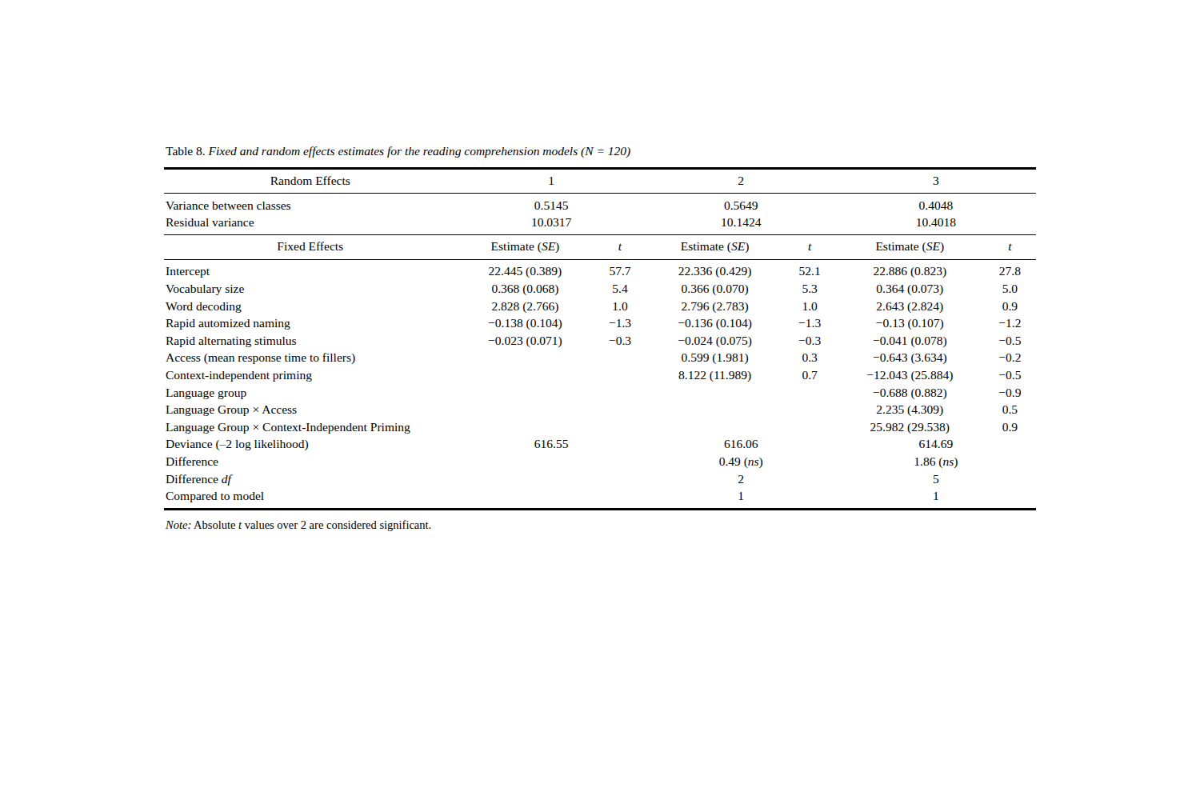Table 8. Fixed and random effects estimates for the reading comprehension models (N = 120)
| Random Effects | 1 | 2 | 3 |
| Variance between classes | 0.5145 | 0.5649 | 0.4048 |
| Residual variance | 10.0317 | 10.1424 | 10.4018 |
| Fixed Effects | Estimate ( SE ) | t | Estimate ( SE ) | t | Estimate ( SE ) | t |
| Intercept | 22.445 (0.389) | 57.7 | 22.336 (0.429) | 52.1 | 22.886 (0.823) | 27.8 |
| Vocabulary size | 0.368 (0.068) | 5.4 | 0.366 (0.070) | 5.3 | 0.364 (0.073) | 5.0 |
| Word decoding | 2.828 (2.766) | 1.0 | 2.796 (2.783) | 1.0 | 2.643 (2.824) | 0.9 |
| Rapid automized naming | − 0.138 (0.104) | − 1.3 | − 0.136 (0.104) | − 1.3 | − 0.13 (0.107) | − 1.2 |
| Rapid alternating stimulus | − 0.023 (0.071) | − 0.3 | − 0.024 (0.075) | − 0.3 | − 0.041 (0.078) | − 0.5 |
| Access (mean response time to fillers) | | | 0.599 (1.981) | 0.3 | − 0.643 (3.634) | − 0.2 |
| Context-independent priming | | | 8.122 (11.989) | 0.7 | − 12.043 (25.884) | − 0.5 |
| Language group | | | | | − 0.688 (0.882) | − 0.9 |
| Language Group × Access | | | | | 2.235 (4.309) | 0.5 |
| Language Group × Context-Independent Priming | | | | | 25.982 (29.538) | 0.9 |
| Deviance (–2 log likelihood) | 616.55 | 616.06 | 614.69 |
| Difference | | 0.49 ( ns ) | 1.86 ( ns ) |
| Difference df | | 2 | 5 |
| Compared to model | | 1 | 1 |
Note: Absolute t values over 2 are considered significant.